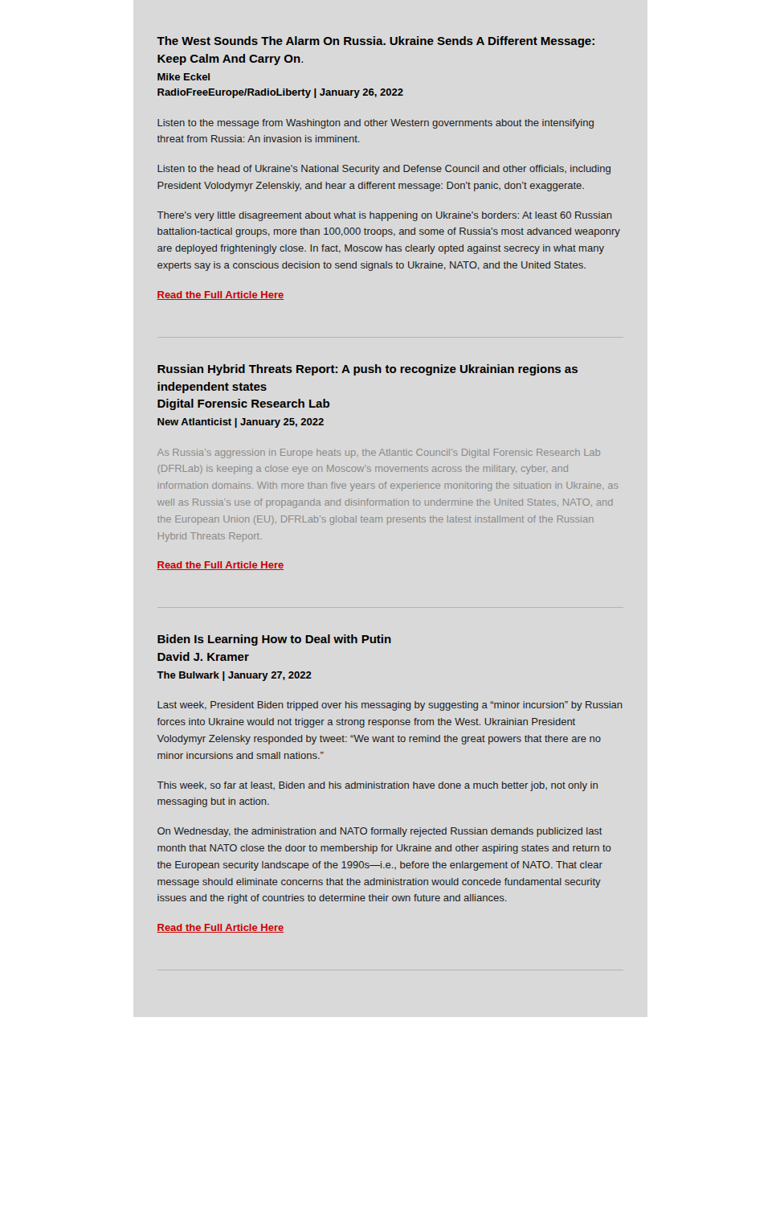The West Sounds The Alarm On Russia. Ukraine Sends A Different Message: Keep Calm And Carry On.
Mike Eckel
RadioFreeEurope/RadioLiberty | January 26, 2022
Listen to the message from Washington and other Western governments about the intensifying threat from Russia: An invasion is imminent.
Listen to the head of Ukraine's National Security and Defense Council and other officials, including President Volodymyr Zelenskiy, and hear a different message: Don't panic, don’t exaggerate.
There's very little disagreement about what is happening on Ukraine's borders: At least 60 Russian battalion-tactical groups, more than 100,000 troops, and some of Russia's most advanced weaponry are deployed frighteningly close. In fact, Moscow has clearly opted against secrecy in what many experts say is a conscious decision to send signals to Ukraine, NATO, and the United States.
Read the Full Article Here
Russian Hybrid Threats Report: A push to recognize Ukrainian regions as independent states
Digital Forensic Research Lab
New Atlanticist | January 25, 2022
As Russia’s aggression in Europe heats up, the Atlantic Council’s Digital Forensic Research Lab (DFRLab) is keeping a close eye on Moscow’s movements across the military, cyber, and information domains. With more than five years of experience monitoring the situation in Ukraine, as well as Russia’s use of propaganda and disinformation to undermine the United States, NATO, and the European Union (EU), DFRLab’s global team presents the latest installment of the Russian Hybrid Threats Report.
Read the Full Article Here
Biden Is Learning How to Deal with Putin
David J. Kramer
The Bulwark | January 27, 2022
Last week, President Biden tripped over his messaging by suggesting a “minor incursion” by Russian forces into Ukraine would not trigger a strong response from the West. Ukrainian President Volodymyr Zelensky responded by tweet: “We want to remind the great powers that there are no minor incursions and small nations.”
This week, so far at least, Biden and his administration have done a much better job, not only in messaging but in action.
On Wednesday, the administration and NATO formally rejected Russian demands publicized last month that NATO close the door to membership for Ukraine and other aspiring states and return to the European security landscape of the 1990s—i.e., before the enlargement of NATO. That clear message should eliminate concerns that the administration would concede fundamental security issues and the right of countries to determine their own future and alliances.
Read the Full Article Here